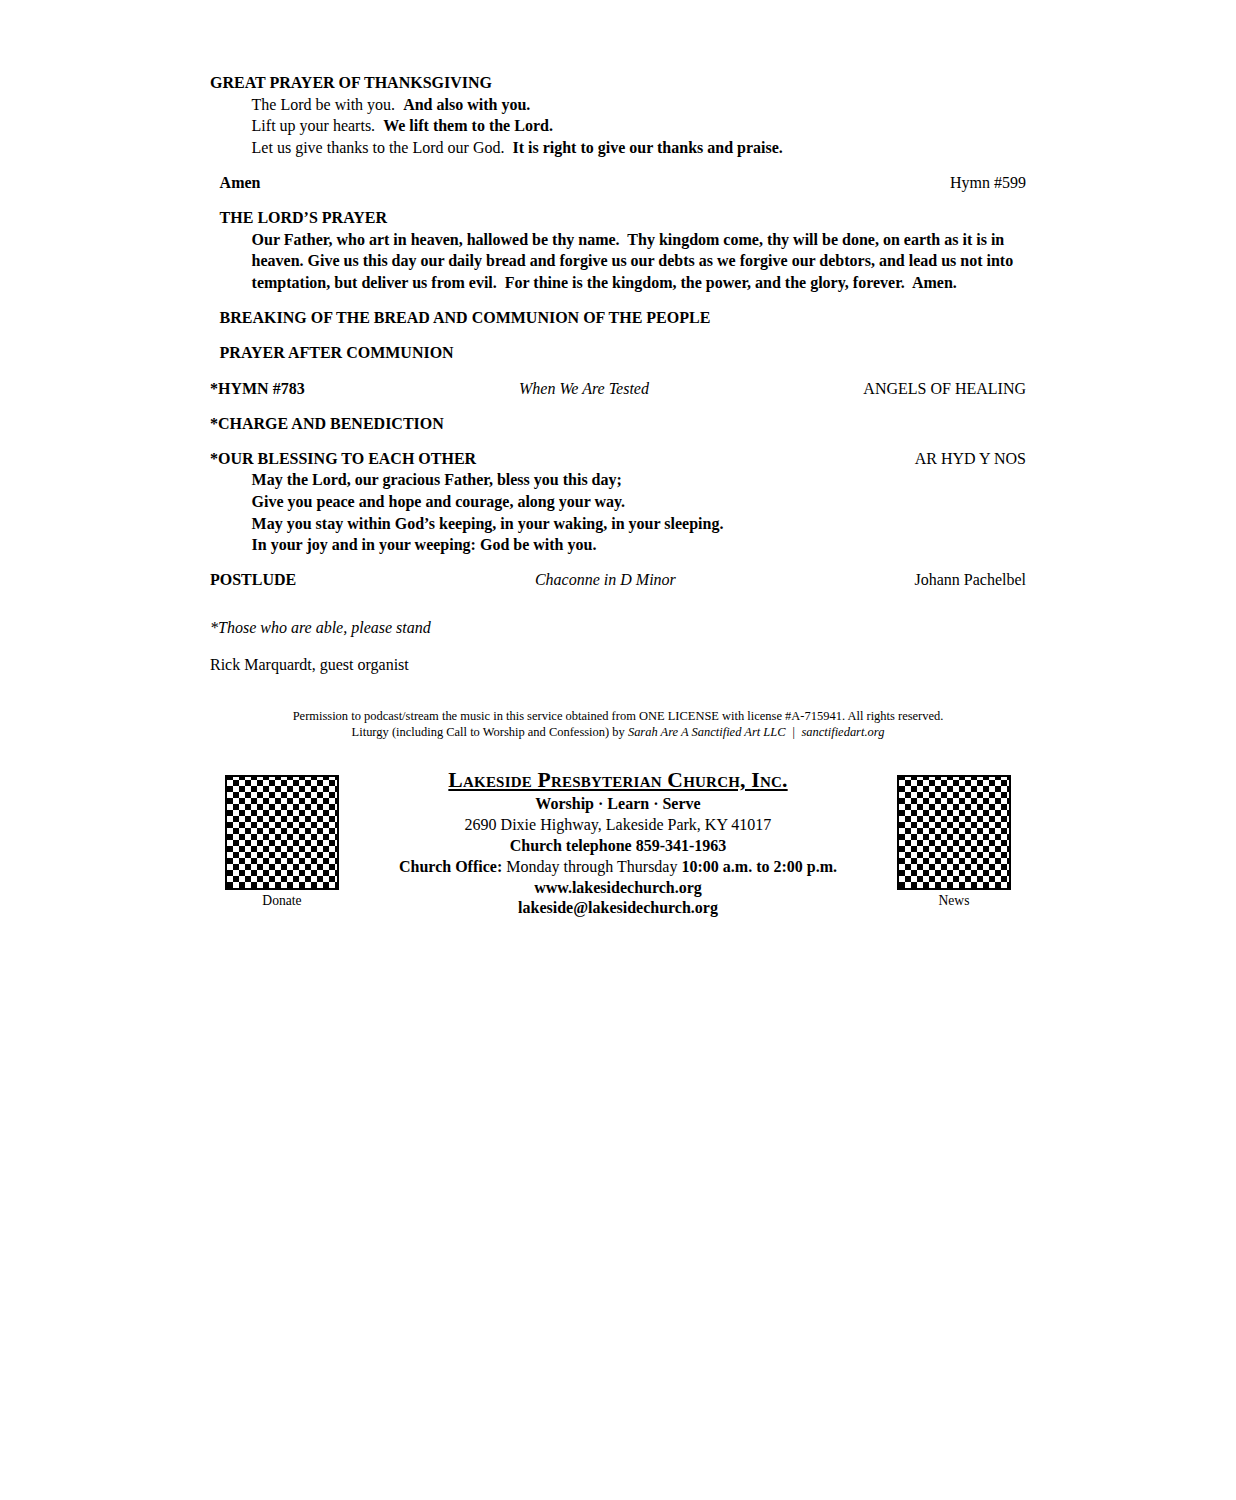Great Prayer of Thanksgiving
The Lord be with you. And also with you.
Lift up your hearts. We lift them to the Lord.
Let us give thanks to the Lord our God. It is right to give our thanks and praise.
Amen Hymn #599
The Lord’s Prayer
Our Father, who art in heaven, hallowed be thy name. Thy kingdom come, thy will be done, on earth as it is in heaven. Give us this day our daily bread and forgive us our debts as we forgive our debtors, and lead us not into temptation, but deliver us from evil. For thine is the kingdom, the power, and the glory, forever. Amen.
Breaking of the Bread and Communion of the People
Prayer After Communion
*HYMN #783 When We Are Tested ANGELS OF HEALING
*Charge and Benediction
*OUR BLESSING TO EACH OTHER AR HYD Y NOS
May the Lord, our gracious Father, bless you this day;
Give you peace and hope and courage, along your way.
May you stay within God’s keeping, in your waking, in your sleeping.
In your joy and in your weeping: God be with you.
POSTLUDE Chaconne in D Minor Johann Pachelbel
*Those who are able, please stand
Rick Marquardt, guest organist
Permission to podcast/stream the music in this service obtained from ONE LICENSE with license #A-715941. All rights reserved.
Liturgy (including Call to Worship and Confession) by Sarah Are A Sanctified Art LLC | sanctifiedart.org
Donate
Lakeside Presbyterian Church, Inc.
Worship · Learn · Serve
2690 Dixie Highway, Lakeside Park, KY 41017
Church telephone 859-341-1963
Church Office: Monday through Thursday 10:00 a.m. to 2:00 p.m.
www.lakesidechurch.org
lakeside@lakesidechurch.org
News